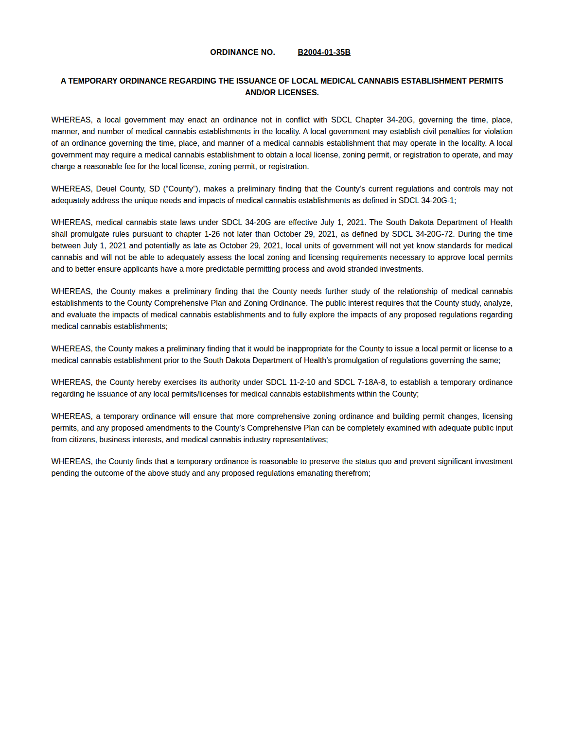ORDINANCE NO. B2004-01-35B
A Temporary Ordinance Regarding the Issuance of Local Medical Cannabis Establishment Permits and/or Licenses.
WHEREAS, a local government may enact an ordinance not in conflict with SDCL Chapter 34-20G, governing the time, place, manner, and number of medical cannabis establishments in the locality. A local government may establish civil penalties for violation of an ordinance governing the time, place, and manner of a medical cannabis establishment that may operate in the locality. A local government may require a medical cannabis establishment to obtain a local license, zoning permit, or registration to operate, and may charge a reasonable fee for the local license, zoning permit, or registration.
WHEREAS, Deuel County, SD (“County”), makes a preliminary finding that the County’s current regulations and controls may not adequately address the unique needs and impacts of medical cannabis establishments as defined in SDCL 34-20G-1;
WHEREAS, medical cannabis state laws under SDCL 34-20G are effective July 1, 2021. The South Dakota Department of Health shall promulgate rules pursuant to chapter 1-26 not later than October 29, 2021, as defined by SDCL 34-20G-72. During the time between July 1, 2021 and potentially as late as October 29, 2021, local units of government will not yet know standards for medical cannabis and will not be able to adequately assess the local zoning and licensing requirements necessary to approve local permits and to better ensure applicants have a more predictable permitting process and avoid stranded investments.
WHEREAS, the County makes a preliminary finding that the County needs further study of the relationship of medical cannabis establishments to the County Comprehensive Plan and Zoning Ordinance. The public interest requires that the County study, analyze, and evaluate the impacts of medical cannabis establishments and to fully explore the impacts of any proposed regulations regarding medical cannabis establishments;
WHEREAS, the County makes a preliminary finding that it would be inappropriate for the County to issue a local permit or license to a medical cannabis establishment prior to the South Dakota Department of Health’s promulgation of regulations governing the same;
WHEREAS, the County hereby exercises its authority under SDCL 11-2-10 and SDCL 7-18A-8, to establish a temporary ordinance regarding he issuance of any local permits/licenses for medical cannabis establishments within the County;
WHEREAS, a temporary ordinance will ensure that more comprehensive zoning ordinance and building permit changes, licensing permits, and any proposed amendments to the County’s Comprehensive Plan can be completely examined with adequate public input from citizens, business interests, and medical cannabis industry representatives;
WHEREAS, the County finds that a temporary ordinance is reasonable to preserve the status quo and prevent significant investment pending the outcome of the above study and any proposed regulations emanating therefrom;